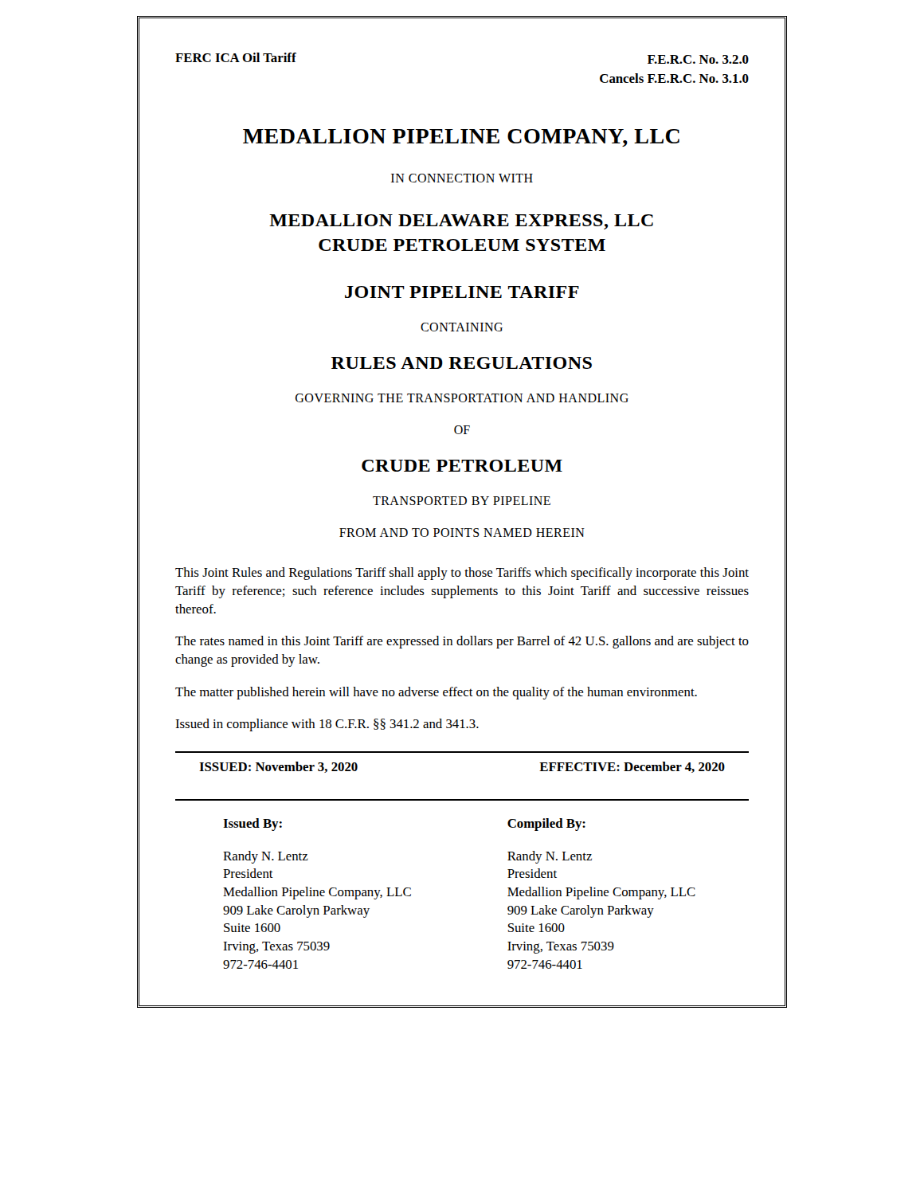FERC ICA Oil Tariff
F.E.R.C. No. 3.2.0
Cancels F.E.R.C. No. 3.1.0
MEDALLION PIPELINE COMPANY, LLC
IN CONNECTION WITH
MEDALLION DELAWARE EXPRESS, LLC
CRUDE PETROLEUM SYSTEM
JOINT PIPELINE TARIFF
CONTAINING
RULES AND REGULATIONS
GOVERNING THE TRANSPORTATION AND HANDLING
OF
CRUDE PETROLEUM
TRANSPORTED BY PIPELINE
FROM AND TO POINTS NAMED HEREIN
This Joint Rules and Regulations Tariff shall apply to those Tariffs which specifically incorporate this Joint Tariff by reference; such reference includes supplements to this Joint Tariff and successive reissues thereof.
The rates named in this Joint Tariff are expressed in dollars per Barrel of 42 U.S. gallons and are subject to change as provided by law.
The matter published herein will have no adverse effect on the quality of the human environment.
Issued in compliance with 18 C.F.R. §§ 341.2 and 341.3.
ISSUED: November 3, 2020
EFFECTIVE: December 4, 2020
Issued By:
Randy N. Lentz
President
Medallion Pipeline Company, LLC
909 Lake Carolyn Parkway
Suite 1600
Irving, Texas 75039
972-746-4401
Compiled By:
Randy N. Lentz
President
Medallion Pipeline Company, LLC
909 Lake Carolyn Parkway
Suite 1600
Irving, Texas 75039
972-746-4401